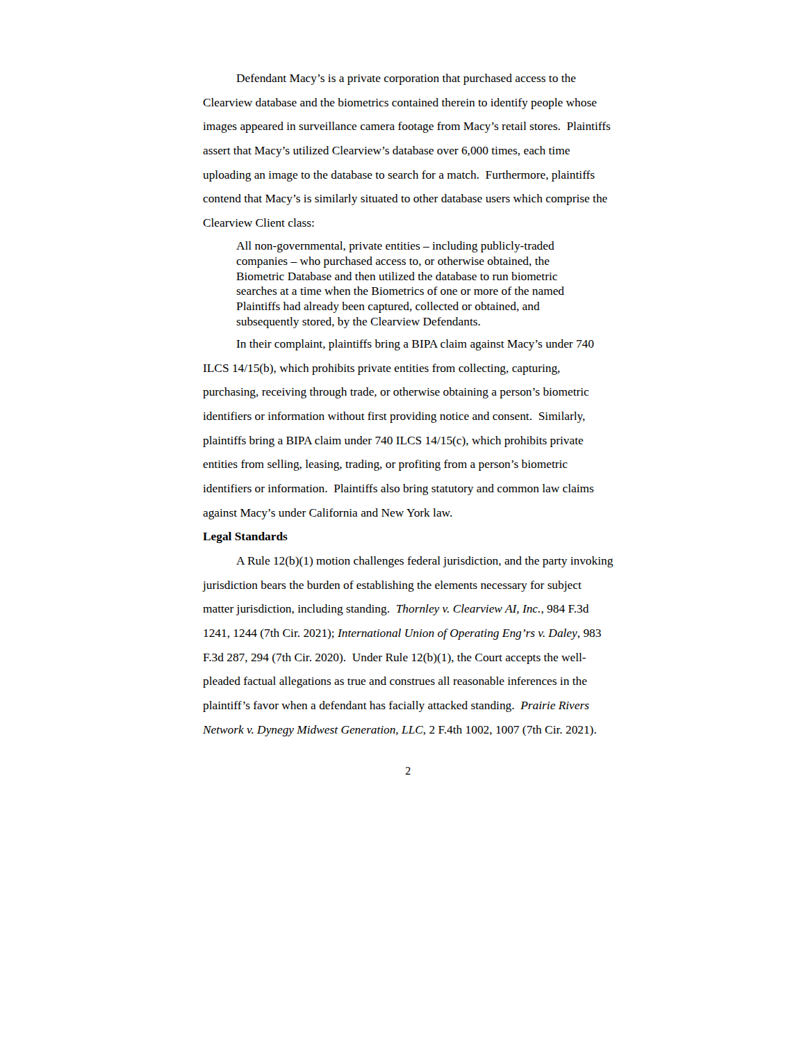Defendant Macy’s is a private corporation that purchased access to the Clearview database and the biometrics contained therein to identify people whose images appeared in surveillance camera footage from Macy’s retail stores. Plaintiffs assert that Macy’s utilized Clearview’s database over 6,000 times, each time uploading an image to the database to search for a match. Furthermore, plaintiffs contend that Macy’s is similarly situated to other database users which comprise the Clearview Client class:
All non-governmental, private entities – including publicly-traded companies – who purchased access to, or otherwise obtained, the Biometric Database and then utilized the database to run biometric searches at a time when the Biometrics of one or more of the named Plaintiffs had already been captured, collected or obtained, and subsequently stored, by the Clearview Defendants.
In their complaint, plaintiffs bring a BIPA claim against Macy’s under 740 ILCS 14/15(b), which prohibits private entities from collecting, capturing, purchasing, receiving through trade, or otherwise obtaining a person’s biometric identifiers or information without first providing notice and consent. Similarly, plaintiffs bring a BIPA claim under 740 ILCS 14/15(c), which prohibits private entities from selling, leasing, trading, or profiting from a person’s biometric identifiers or information. Plaintiffs also bring statutory and common law claims against Macy’s under California and New York law.
Legal Standards
A Rule 12(b)(1) motion challenges federal jurisdiction, and the party invoking jurisdiction bears the burden of establishing the elements necessary for subject matter jurisdiction, including standing. Thornley v. Clearview AI, Inc., 984 F.3d 1241, 1244 (7th Cir. 2021); International Union of Operating Eng’rs v. Daley, 983 F.3d 287, 294 (7th Cir. 2020). Under Rule 12(b)(1), the Court accepts the well-pleaded factual allegations as true and construes all reasonable inferences in the plaintiff’s favor when a defendant has facially attacked standing. Prairie Rivers Network v. Dynegy Midwest Generation, LLC, 2 F.4th 1002, 1007 (7th Cir. 2021).
2